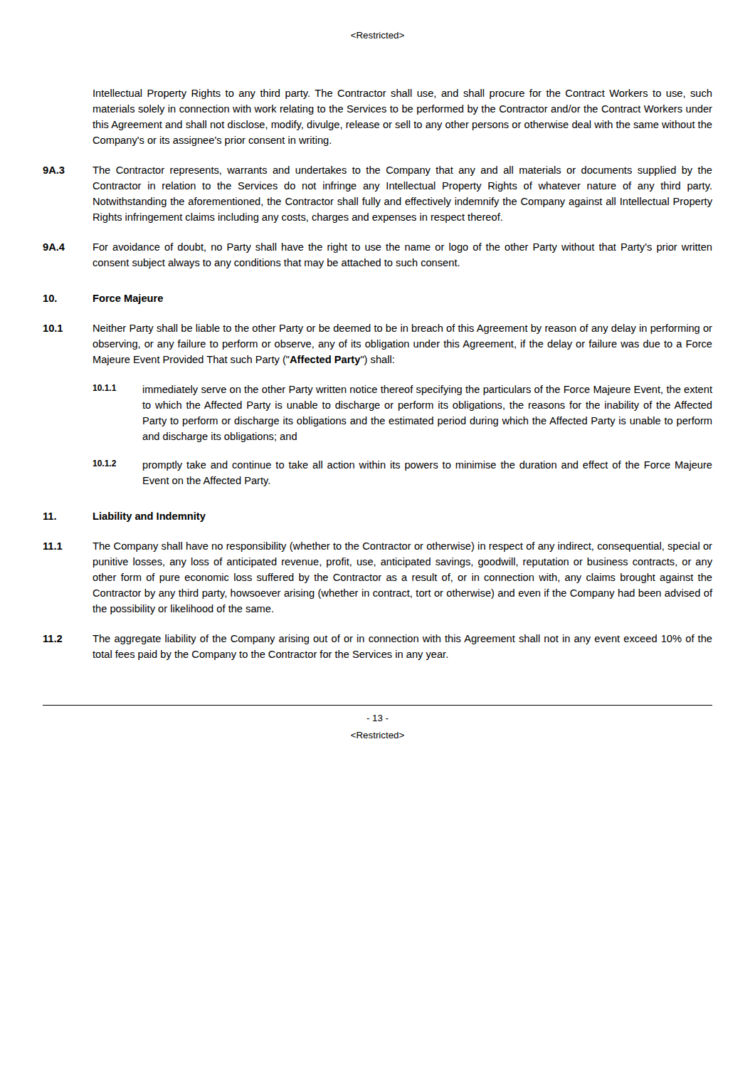<Restricted>
Intellectual Property Rights to any third party. The Contractor shall use, and shall procure for the Contract Workers to use, such materials solely in connection with work relating to the Services to be performed by the Contractor and/or the Contract Workers under this Agreement and shall not disclose, modify, divulge, release or sell to any other persons or otherwise deal with the same without the Company's or its assignee's prior consent in writing.
9A.3
The Contractor represents, warrants and undertakes to the Company that any and all materials or documents supplied by the Contractor in relation to the Services do not infringe any Intellectual Property Rights of whatever nature of any third party. Notwithstanding the aforementioned, the Contractor shall fully and effectively indemnify the Company against all Intellectual Property Rights infringement claims including any costs, charges and expenses in respect thereof.
9A.4
For avoidance of doubt, no Party shall have the right to use the name or logo of the other Party without that Party's prior written consent subject always to any conditions that may be attached to such consent.
10.
Force Majeure
10.1
Neither Party shall be liable to the other Party or be deemed to be in breach of this Agreement by reason of any delay in performing or observing, or any failure to perform or observe, any of its obligation under this Agreement, if the delay or failure was due to a Force Majeure Event Provided That such Party ("Affected Party") shall:
10.1.1
immediately serve on the other Party written notice thereof specifying the particulars of the Force Majeure Event, the extent to which the Affected Party is unable to discharge or perform its obligations, the reasons for the inability of the Affected Party to perform or discharge its obligations and the estimated period during which the Affected Party is unable to perform and discharge its obligations; and
10.1.2
promptly take and continue to take all action within its powers to minimise the duration and effect of the Force Majeure Event on the Affected Party.
11.
Liability and Indemnity
11.1
The Company shall have no responsibility (whether to the Contractor or otherwise) in respect of any indirect, consequential, special or punitive losses, any loss of anticipated revenue, profit, use, anticipated savings, goodwill, reputation or business contracts, or any other form of pure economic loss suffered by the Contractor as a result of, or in connection with, any claims brought against the Contractor by any third party, howsoever arising (whether in contract, tort or otherwise) and even if the Company had been advised of the possibility or likelihood of the same.
11.2
The aggregate liability of the Company arising out of or in connection with this Agreement shall not in any event exceed 10% of the total fees paid by the Company to the Contractor for the Services in any year.
- 13 -
<Restricted>